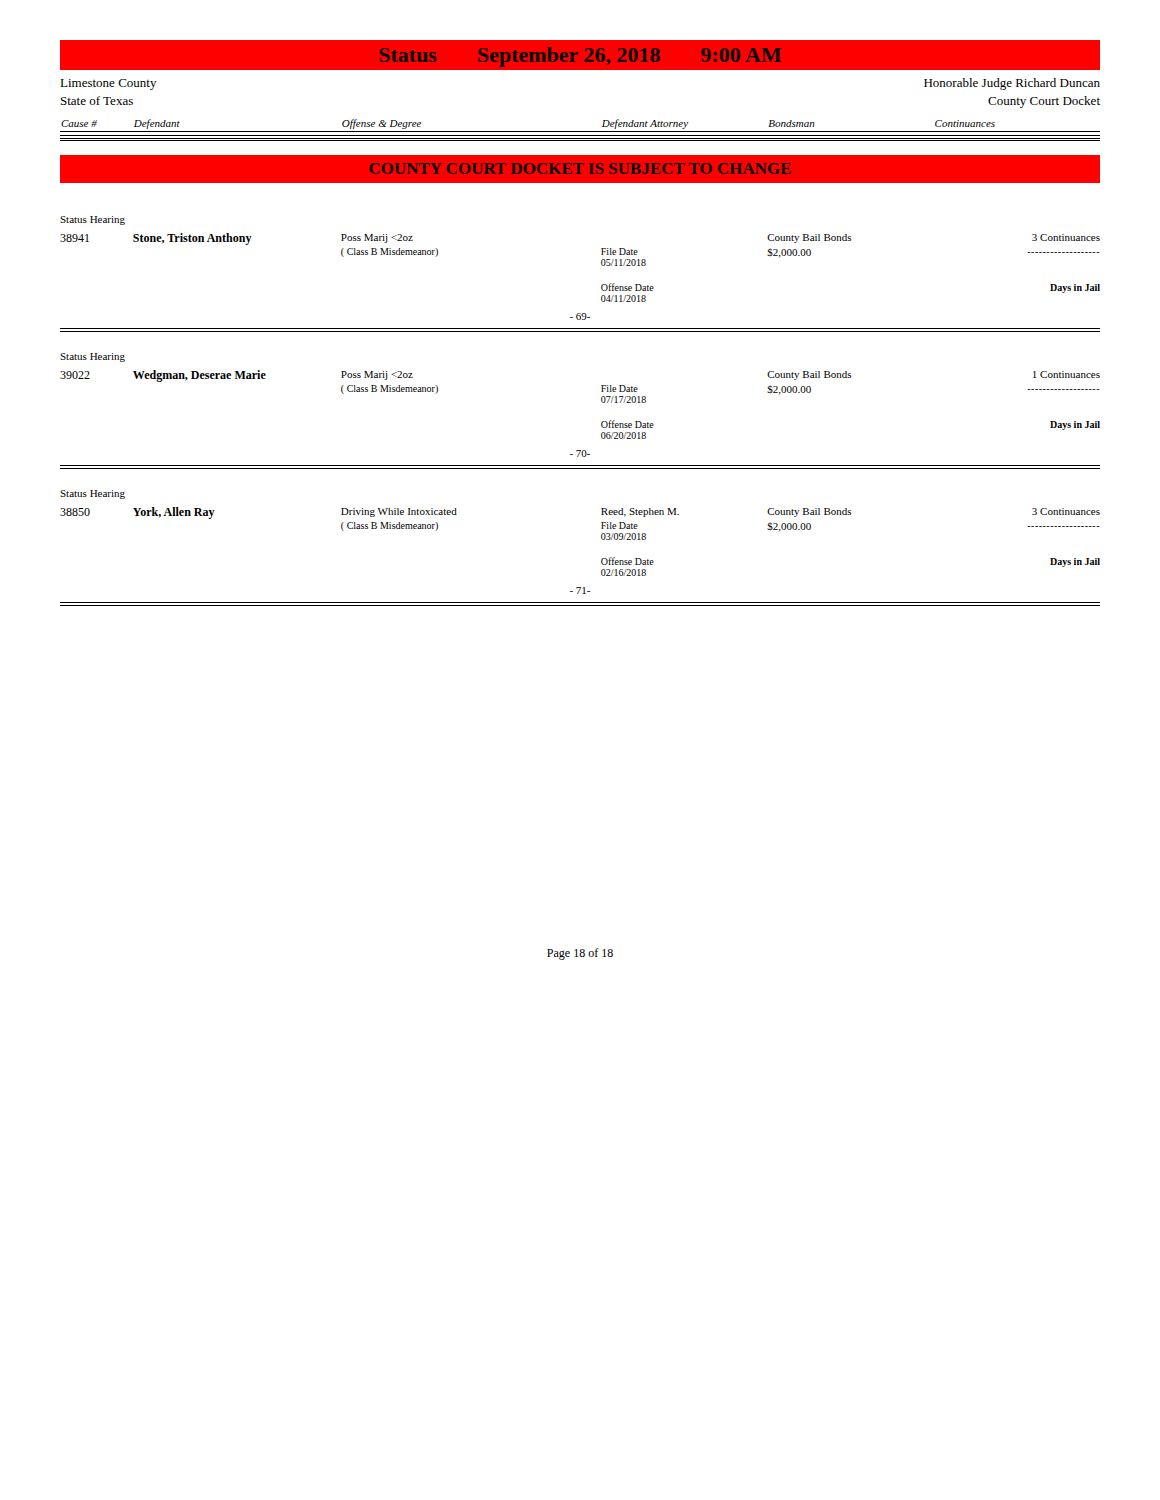Status September 26, 2018 9:00 AM
Limestone County
State of Texas
Honorable Judge Richard Duncan
County Court Docket
| Cause # | Defendant | Offense & Degree | Defendant Attorney | Bondsman | Continuances |
| --- | --- | --- | --- | --- | --- |
COUNTY COURT DOCKET IS SUBJECT TO CHANGE
Status Hearing
| 38941 | Stone, Triston Anthony | Poss Marij <2oz | | County Bail Bonds | 3 Continuances |
| | | ( Class B Misdemeanor) | File Date 05/11/2018 | $2,000.00 | ------------------- |
| | | | Offense Date 04/11/2018 | | Days in Jail |
- 69-
Status Hearing
| 39022 | Wedgman, Deserae Marie | Poss Marij <2oz | | County Bail Bonds | 1 Continuances |
| | | ( Class B Misdemeanor) | File Date 07/17/2018 | $2,000.00 | ------------------- |
| | | | Offense Date 06/20/2018 | | Days in Jail |
- 70-
Status Hearing
| 38850 | York, Allen Ray | Driving While Intoxicated | Reed, Stephen M. | County Bail Bonds | 3 Continuances |
| | | ( Class B Misdemeanor) | File Date 03/09/2018 | $2,000.00 | ------------------- |
| | | | Offense Date 02/16/2018 | | Days in Jail |
- 71-
Page 18 of 18